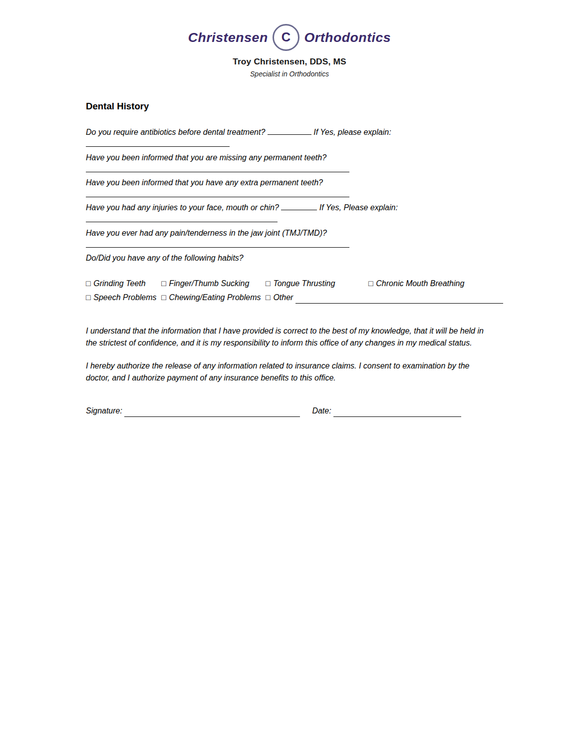Christensen C Orthodontics
Troy Christensen, DDS, MS
Specialist in Orthodontics
Dental History
Do you require antibiotics before dental treatment? If Yes, please explain:
Have you been informed that you are missing any permanent teeth?
Have you been informed that you have any extra permanent teeth?
Have you had any injuries to your face, mouth or chin? If Yes, Please explain:
Have you ever had any pain/tenderness in the jaw joint (TMJ/TMD)?
Do/Did you have any of the following habits?
| Grinding Teeth | Finger/Thumb Sucking | Tongue Thrusting | Chronic Mouth Breathing |
| Speech Problems | Chewing/Eating Problems | Other |
I understand that the information that I have provided is correct to the best of my knowledge, that it will be held in the strictest of confidence, and it is my responsibility to inform this office of any changes in my medical status.
I hereby authorize the release of any information related to insurance claims. I consent to examination by the doctor, and I authorize payment of any insurance benefits to this office.
Signature: Date: